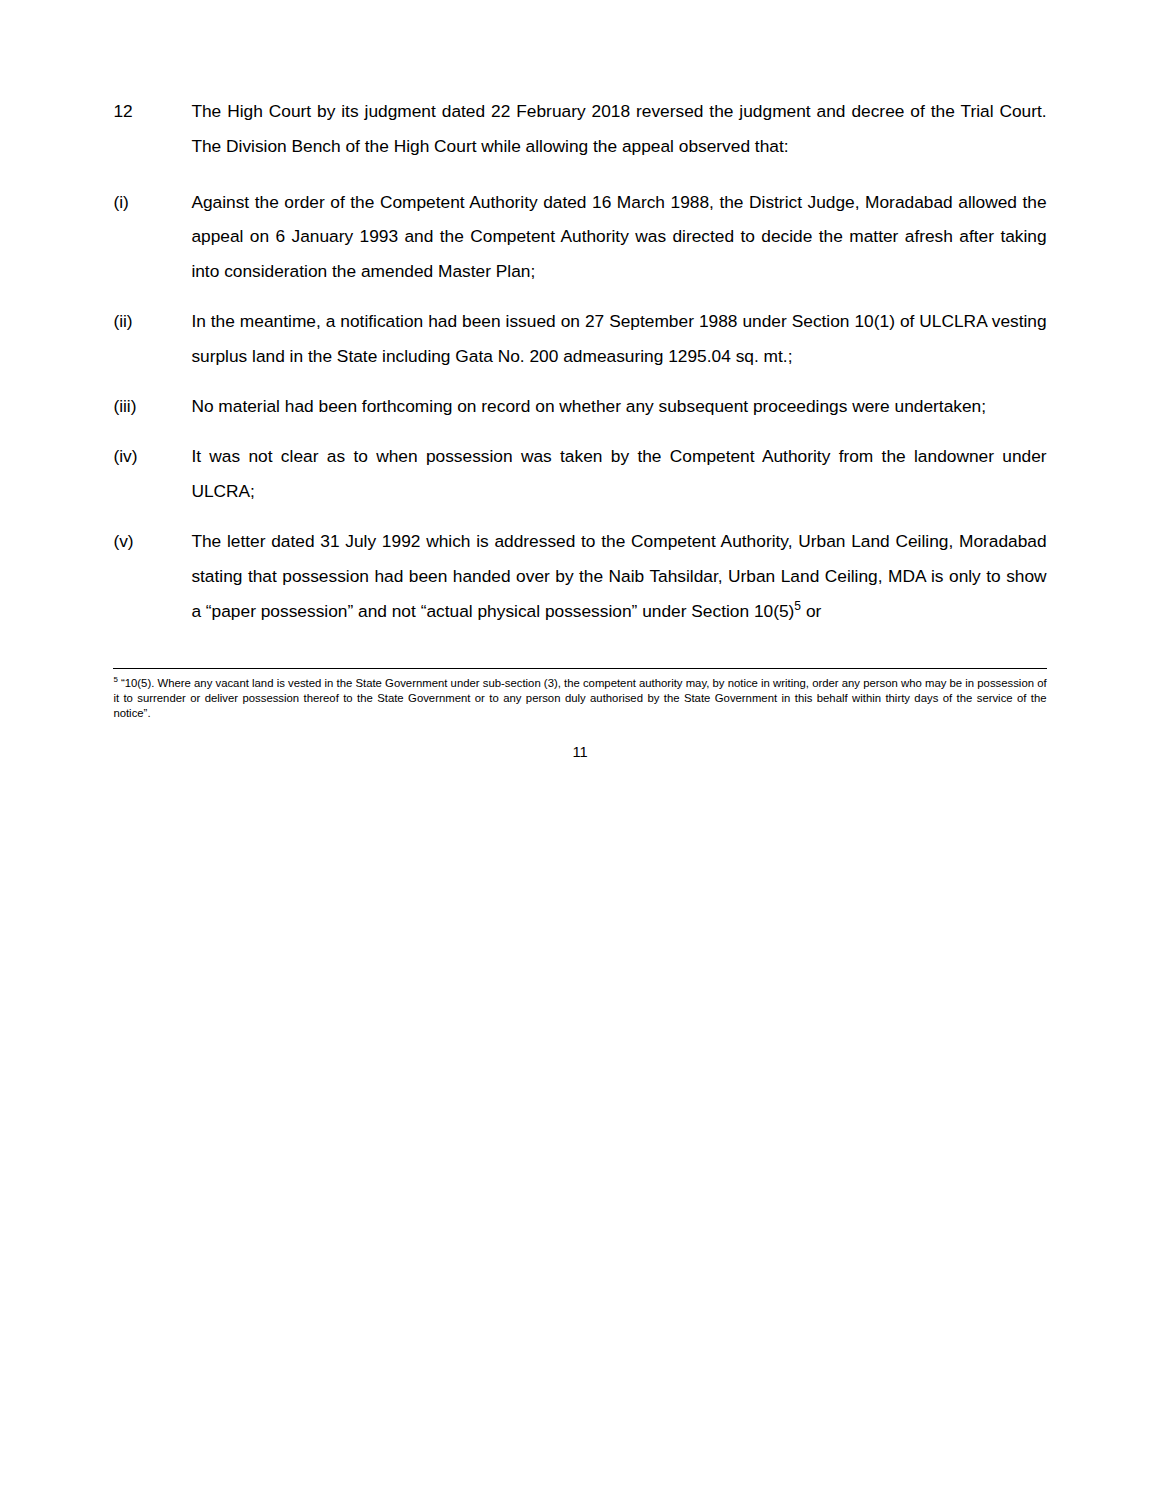12
The High Court by its judgment dated 22 February 2018 reversed the judgment and decree of the Trial Court. The Division Bench of the High Court while allowing the appeal observed that:
(i)
Against the order of the Competent Authority dated 16 March 1988, the District Judge, Moradabad allowed the appeal on 6 January 1993 and the Competent Authority was directed to decide the matter afresh after taking into consideration the amended Master Plan;
(ii)
In the meantime, a notification had been issued on 27 September 1988 under Section 10(1) of ULCLRA vesting surplus land in the State including Gata No. 200 admeasuring 1295.04 sq. mt.;
(iii)
No material had been forthcoming on record on whether any subsequent proceedings were undertaken;
(iv)
It was not clear as to when possession was taken by the Competent Authority from the landowner under ULCRA;
(v)
The letter dated 31 July 1992 which is addressed to the Competent Authority, Urban Land Ceiling, Moradabad stating that possession had been handed over by the Naib Tahsildar, Urban Land Ceiling, MDA is only to show a “paper possession” and not “actual physical possession” under Section 10(5)5 or
5 “10(5). Where any vacant land is vested in the State Government under sub-section (3), the competent authority may, by notice in writing, order any person who may be in possession of it to surrender or deliver possession thereof to the State Government or to any person duly authorised by the State Government in this behalf within thirty days of the service of the notice”.
11